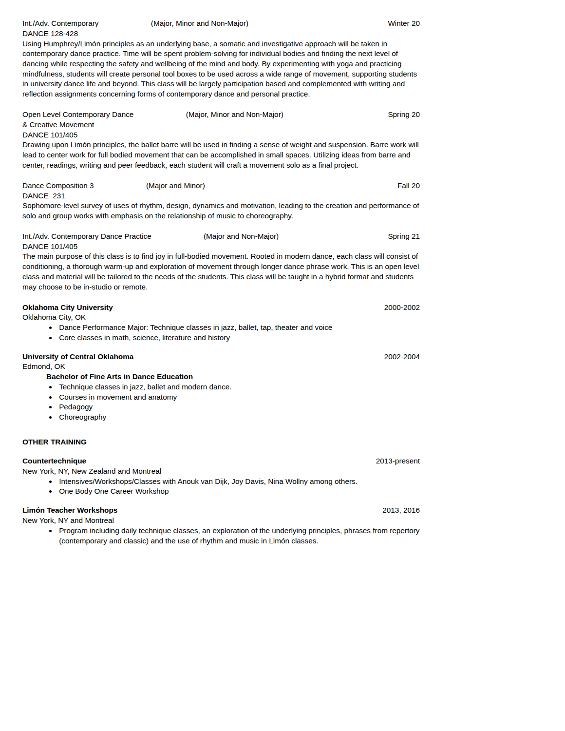Int./Adv. Contemporary (Major, Minor and Non-Major) Winter 20
DANCE 128-428
Using Humphrey/Limón principles as an underlying base, a somatic and investigative approach will be taken in contemporary dance practice. Time will be spent problem-solving for individual bodies and finding the next level of dancing while respecting the safety and wellbeing of the mind and body. By experimenting with yoga and practicing mindfulness, students will create personal tool boxes to be used across a wide range of movement, supporting students in university dance life and beyond. This class will be largely participation based and complemented with writing and reflection assignments concerning forms of contemporary dance and personal practice.
Open Level Contemporary Dance (Major, Minor and Non-Major) Spring 20
& Creative Movement
DANCE 101/405
Drawing upon Limón principles, the ballet barre will be used in finding a sense of weight and suspension. Barre work will lead to center work for full bodied movement that can be accomplished in small spaces. Utilizing ideas from barre and center, readings, writing and peer feedback, each student will craft a movement solo as a final project.
Dance Composition 3 (Major and Minor) Fall 20
DANCE 231
Sophomore-level survey of uses of rhythm, design, dynamics and motivation, leading to the creation and performance of solo and group works with emphasis on the relationship of music to choreography.
Int./Adv. Contemporary Dance Practice (Major and Non-Major) Spring 21
DANCE 101/405
The main purpose of this class is to find joy in full-bodied movement. Rooted in modern dance, each class will consist of conditioning, a thorough warm-up and exploration of movement through longer dance phrase work. This is an open level class and material will be tailored to the needs of the students. This class will be taught in a hybrid format and students may choose to be in-studio or remote.
Oklahoma City University 2000-2002
Oklahoma City, OK
Dance Performance Major: Technique classes in jazz, ballet, tap, theater and voice
Core classes in math, science, literature and history
University of Central Oklahoma 2002-2004
Edmond, OK
Bachelor of Fine Arts in Dance Education
Technique classes in jazz, ballet and modern dance.
Courses in movement and anatomy
Pedagogy
Choreography
OTHER TRAINING
Countertechnique 2013-present
New York, NY, New Zealand and Montreal
Intensives/Workshops/Classes with Anouk van Dijk, Joy Davis, Nina Wollny among others.
One Body One Career Workshop
Limón Teacher Workshops 2013, 2016
New York, NY and Montreal
Program including daily technique classes, an exploration of the underlying principles, phrases from repertory (contemporary and classic) and the use of rhythm and music in Limón classes.